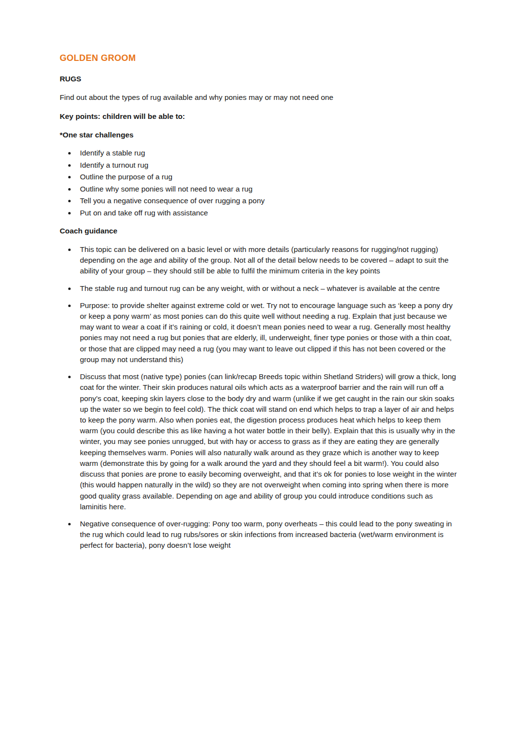GOLDEN GROOM
RUGS
Find out about the types of rug available and why ponies may or may not need one
Key points: children will be able to:
*One star challenges
Identify a stable rug
Identify a turnout rug
Outline the purpose of a rug
Outline why some ponies will not need to wear a rug
Tell you a negative consequence of over rugging a pony
Put on and take off rug with assistance
Coach guidance
This topic can be delivered on a basic level or with more details (particularly reasons for rugging/not rugging) depending on the age and ability of the group. Not all of the detail below needs to be covered – adapt to suit the ability of your group – they should still be able to fulfil the minimum criteria in the key points
The stable rug and turnout rug can be any weight, with or without a neck – whatever is available at the centre
Purpose: to provide shelter against extreme cold or wet. Try not to encourage language such as ‘keep a pony dry or keep a pony warm’ as most ponies can do this quite well without needing a rug. Explain that just because we may want to wear a coat if it’s raining or cold, it doesn’t mean ponies need to wear a rug. Generally most healthy ponies may not need a rug but ponies that are elderly, ill, underweight, finer type ponies or those with a thin coat, or those that are clipped may need a rug (you may want to leave out clipped if this has not been covered or the group may not understand this)
Discuss that most (native type) ponies (can link/recap Breeds topic within Shetland Striders) will grow a thick, long coat for the winter. Their skin produces natural oils which acts as a waterproof barrier and the rain will run off a pony’s coat, keeping skin layers close to the body dry and warm (unlike if we get caught in the rain our skin soaks up the water so we begin to feel cold). The thick coat will stand on end which helps to trap a layer of air and helps to keep the pony warm. Also when ponies eat, the digestion process produces heat which helps to keep them warm (you could describe this as like having a hot water bottle in their belly). Explain that this is usually why in the winter, you may see ponies unrugged, but with hay or access to grass as if they are eating they are generally keeping themselves warm. Ponies will also naturally walk around as they graze which is another way to keep warm (demonstrate this by going for a walk around the yard and they should feel a bit warm!). You could also discuss that ponies are prone to easily becoming overweight, and that it’s ok for ponies to lose weight in the winter (this would happen naturally in the wild) so they are not overweight when coming into spring when there is more good quality grass available. Depending on age and ability of group you could introduce conditions such as laminitis here.
Negative consequence of over-rugging: Pony too warm, pony overheats – this could lead to the pony sweating in the rug which could lead to rug rubs/sores or skin infections from increased bacteria (wet/warm environment is perfect for bacteria), pony doesn’t lose weight